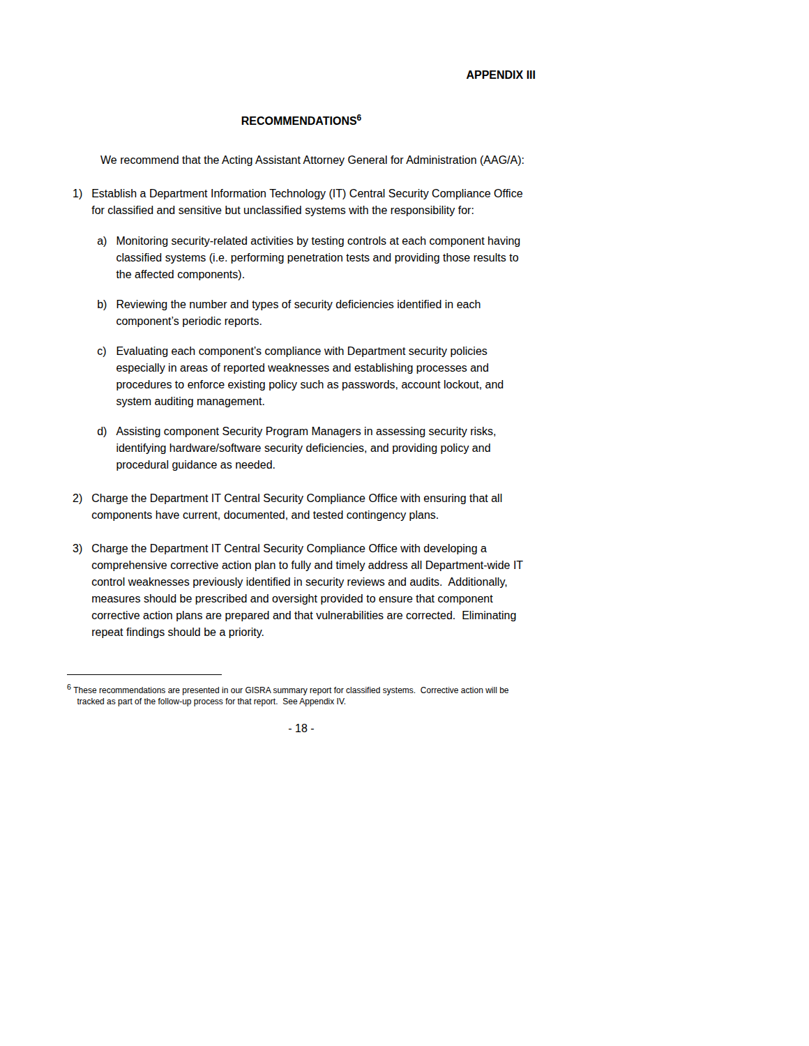APPENDIX III
RECOMMENDATIONS6
We recommend that the Acting Assistant Attorney General for Administration (AAG/A):
Establish a Department Information Technology (IT) Central Security Compliance Office for classified and sensitive but unclassified systems with the responsibility for:
Monitoring security-related activities by testing controls at each component having classified systems (i.e. performing penetration tests and providing those results to the affected components).
Reviewing the number and types of security deficiencies identified in each component’s periodic reports.
Evaluating each component’s compliance with Department security policies especially in areas of reported weaknesses and establishing processes and procedures to enforce existing policy such as passwords, account lockout, and system auditing management.
Assisting component Security Program Managers in assessing security risks, identifying hardware/software security deficiencies, and providing policy and procedural guidance as needed.
Charge the Department IT Central Security Compliance Office with ensuring that all components have current, documented, and tested contingency plans.
Charge the Department IT Central Security Compliance Office with developing a comprehensive corrective action plan to fully and timely address all Department-wide IT control weaknesses previously identified in security reviews and audits. Additionally, measures should be prescribed and oversight provided to ensure that component corrective action plans are prepared and that vulnerabilities are corrected. Eliminating repeat findings should be a priority.
6 These recommendations are presented in our GISRA summary report for classified systems. Corrective action will be tracked as part of the follow-up process for that report. See Appendix IV.
- 18 -